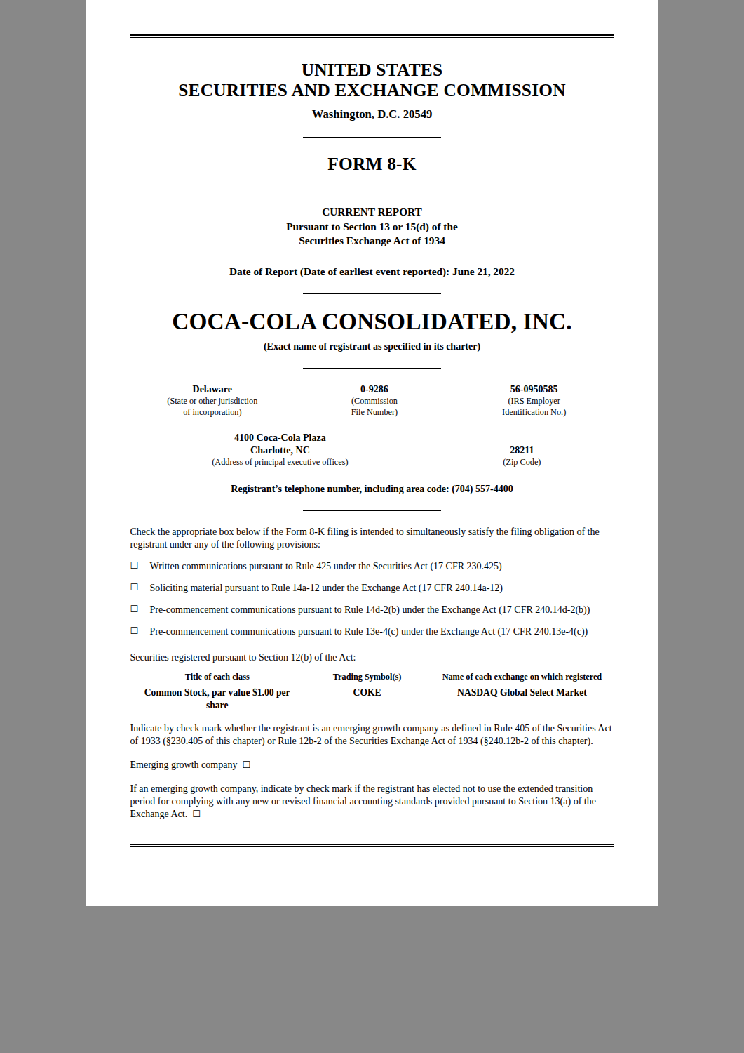UNITED STATES
SECURITIES AND EXCHANGE COMMISSION
Washington, D.C. 20549
FORM 8-K
CURRENT REPORT
Pursuant to Section 13 or 15(d) of the
Securities Exchange Act of 1934
Date of Report (Date of earliest event reported): June 21, 2022
COCA-COLA CONSOLIDATED, INC.
(Exact name of registrant as specified in its charter)
| Delaware (State or other jurisdiction of incorporation) | 0-9286 (Commission File Number) | 56-0950585 (IRS Employer Identification No.) |
| 4100 Coca-Cola Plaza Charlotte, NC (Address of principal executive offices) | 28211 (Zip Code) |
Registrant’s telephone number, including area code: (704) 557-4400
Check the appropriate box below if the Form 8-K filing is intended to simultaneously satisfy the filing obligation of the registrant under any of the following provisions:
☐
Written communications pursuant to Rule 425 under the Securities Act (17 CFR 230.425)
☐
Soliciting material pursuant to Rule 14a-12 under the Exchange Act (17 CFR 240.14a-12)
☐
Pre-commencement communications pursuant to Rule 14d-2(b) under the Exchange Act (17 CFR 240.14d-2(b))
☐
Pre-commencement communications pursuant to Rule 13e-4(c) under the Exchange Act (17 CFR 240.13e-4(c))
Securities registered pursuant to Section 12(b) of the Act:
| Title of each class | Trading Symbol(s) | Name of each exchange on which registered |
| --- | --- | --- |
| Common Stock, par value $1.00 per share | COKE | NASDAQ Global Select Market |
Indicate by check mark whether the registrant is an emerging growth company as defined in Rule 405 of the Securities Act of 1933 (§230.405 of this chapter) or Rule 12b-2 of the Securities Exchange Act of 1934 (§240.12b-2 of this chapter).
Emerging growth company ☐
If an emerging growth company, indicate by check mark if the registrant has elected not to use the extended transition period for complying with any new or revised financial accounting standards provided pursuant to Section 13(a) of the Exchange Act. ☐